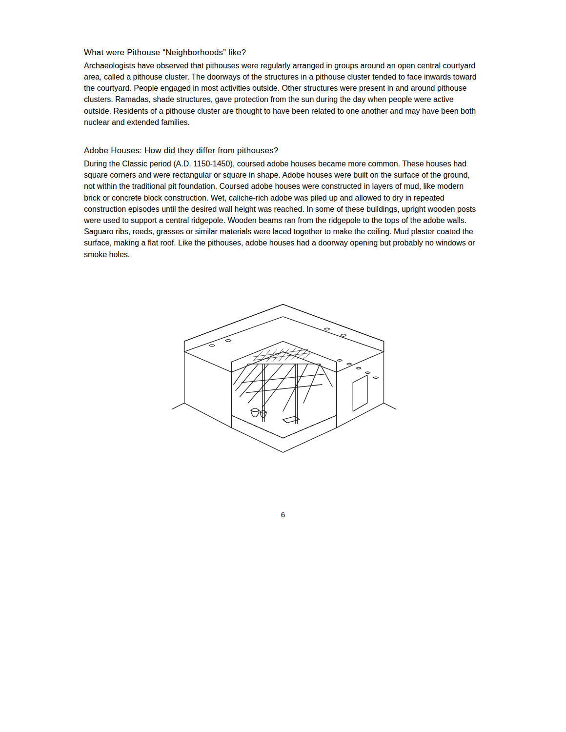What were Pithouse “Neighborhoods” like?
Archaeologists have observed that pithouses were regularly arranged in groups around an open central courtyard area, called a pithouse cluster. The doorways of the structures in a pithouse cluster tended to face inwards toward the courtyard. People engaged in most activities outside. Other structures were present in and around pithouse clusters. Ramadas, shade structures, gave protection from the sun during the day when people were active outside. Residents of a pithouse cluster are thought to have been related to one another and may have been both nuclear and extended families.
Adobe Houses: How did they differ from pithouses?
During the Classic period (A.D. 1150-1450), coursed adobe houses became more common. These houses had square corners and were rectangular or square in shape. Adobe houses were built on the surface of the ground, not within the traditional pit foundation. Coursed adobe houses were constructed in layers of mud, like modern brick or concrete block construction. Wet, caliche-rich adobe was piled up and allowed to dry in repeated construction episodes until the desired wall height was reached. In some of these buildings, upright wooden posts were used to support a central ridgepole. Wooden beams ran from the ridgepole to the tops of the adobe walls. Saguaro ribs, reeds, grasses or similar materials were laced together to make the ceiling. Mud plaster coated the surface, making a flat roof. Like the pithouses, adobe houses had a doorway opening but probably no windows or smoke holes.
6